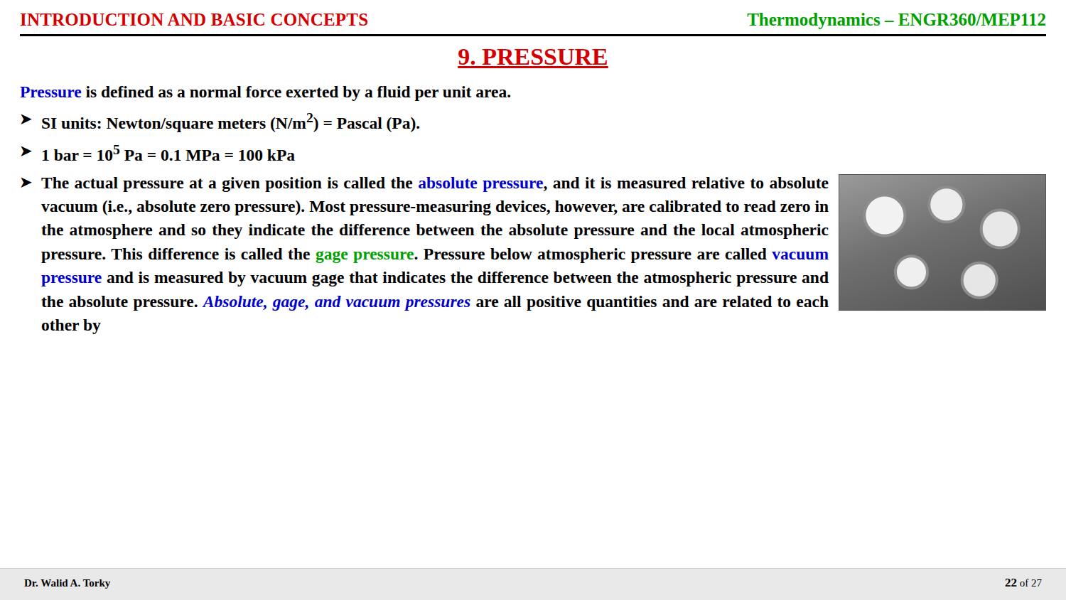INTRODUCTION AND BASIC CONCEPTS
Thermodynamics – ENGR360/MEP112
9. PRESSURE
Pressure is defined as a normal force exerted by a fluid per unit area.
SI units: Newton/square meters (N/m2) = Pascal (Pa).
1 bar = 105 Pa = 0.1 MPa = 100 kPa
The actual pressure at a given position is called the absolute pressure, and it is measured relative to absolute vacuum (i.e., absolute zero pressure). Most pressure-measuring devices, however, are calibrated to read zero in the atmosphere and so they indicate the difference between the absolute pressure and the local atmospheric pressure. This difference is called the gage pressure. Pressure below atmospheric pressure are called vacuum pressure and is measured by vacuum gage that indicates the difference between the atmospheric pressure and the absolute pressure. Absolute, gage, and vacuum pressures are all positive quantities and are related to each other by
Dr. Walid A. Torky
22 of 27